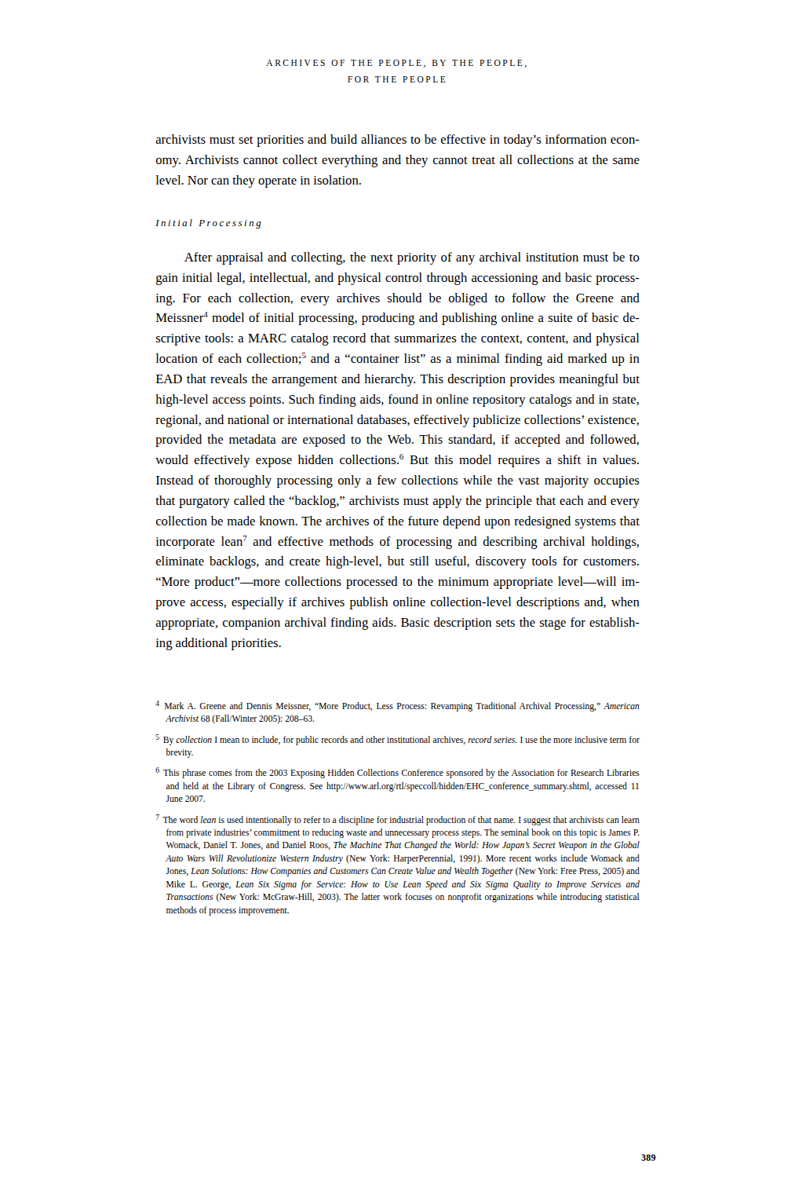Archives of the People, by the People, for the People
archivists must set priorities and build alliances to be effective in today’s information economy. Archivists cannot collect everything and they cannot treat all collections at the same level. Nor can they operate in isolation.
Initial Processing
After appraisal and collecting, the next priority of any archival institution must be to gain initial legal, intellectual, and physical control through accessioning and basic processing. For each collection, every archives should be obliged to follow the Greene and Meissner4 model of initial processing, producing and publishing online a suite of basic descriptive tools: a MARC catalog record that summarizes the context, content, and physical location of each collection;5 and a “container list” as a minimal finding aid marked up in EAD that reveals the arrangement and hierarchy. This description provides meaningful but high-level access points. Such finding aids, found in online repository catalogs and in state, regional, and national or international databases, effectively publicize collections’ existence, provided the metadata are exposed to the Web. This standard, if accepted and followed, would effectively expose hidden collections.6 But this model requires a shift in values. Instead of thoroughly processing only a few collections while the vast majority occupies that purgatory called the “backlog,” archivists must apply the principle that each and every collection be made known. The archives of the future depend upon redesigned systems that incorporate lean7 and effective methods of processing and describing archival holdings, eliminate backlogs, and create high-level, but still useful, discovery tools for customers. “More product”—more collections processed to the minimum appropriate level—will improve access, especially if archives publish online collection-level descriptions and, when appropriate, companion archival finding aids. Basic description sets the stage for establishing additional priorities.
4 Mark A. Greene and Dennis Meissner, “More Product, Less Process: Revamping Traditional Archival Processing,” American Archivist 68 (Fall/Winter 2005): 208–63.
5 By collection I mean to include, for public records and other institutional archives, record series. I use the more inclusive term for brevity.
6 This phrase comes from the 2003 Exposing Hidden Collections Conference sponsored by the Association for Research Libraries and held at the Library of Congress. See http://www.arl.org/rtl/speccoll/hidden/EHC_conference_summary.shtml, accessed 11 June 2007.
7 The word lean is used intentionally to refer to a discipline for industrial production of that name. I suggest that archivists can learn from private industries’ commitment to reducing waste and unnecessary process steps. The seminal book on this topic is James P. Womack, Daniel T. Jones, and Daniel Roos, The Machine That Changed the World: How Japan’s Secret Weapon in the Global Auto Wars Will Revolutionize Western Industry (New York: HarperPerennial, 1991). More recent works include Womack and Jones, Lean Solutions: How Companies and Customers Can Create Value and Wealth Together (New York: Free Press, 2005) and Mike L. George, Lean Six Sigma for Service: How to Use Lean Speed and Six Sigma Quality to Improve Services and Transactions (New York: McGraw-Hill, 2003). The latter work focuses on nonprofit organizations while introducing statistical methods of process improvement.
389